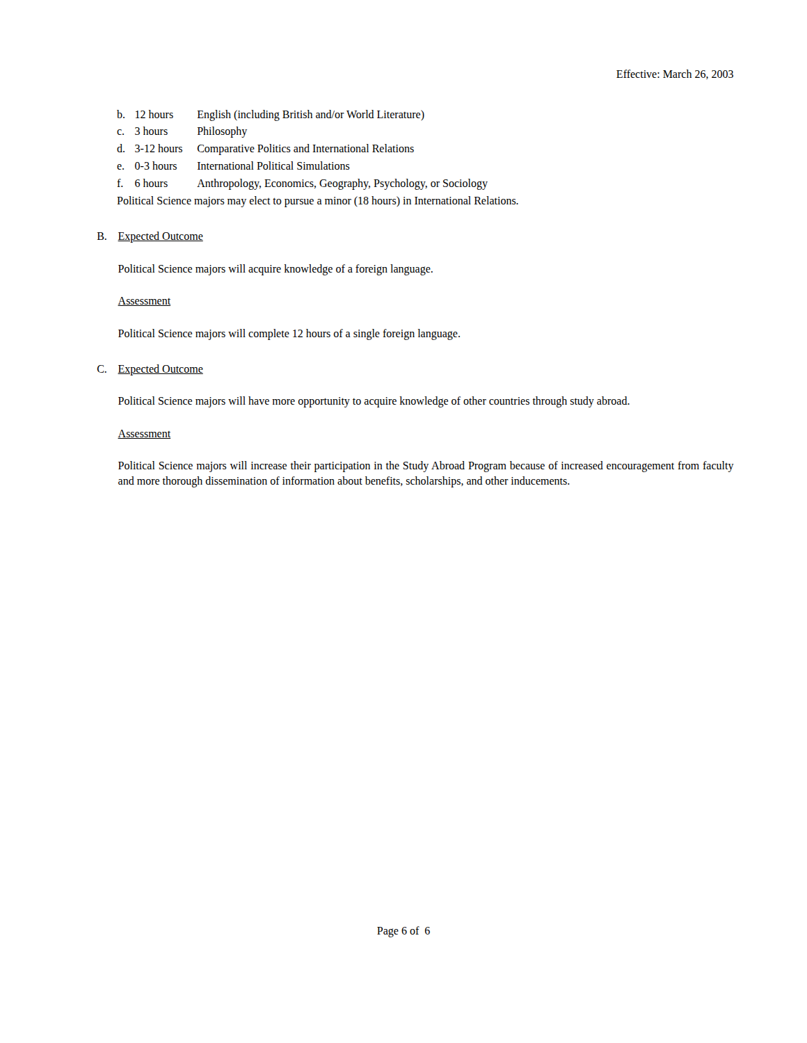Effective: March 26, 2003
b. 12 hours English (including British and/or World Literature)
c. 3 hours Philosophy
d. 3-12 hours Comparative Politics and International Relations
e. 0-3 hours International Political Simulations
f. 6 hours Anthropology, Economics, Geography, Psychology, or Sociology
Political Science majors may elect to pursue a minor (18 hours) in International Relations.
B.
Expected Outcome
Political Science majors will acquire knowledge of a foreign language.
Assessment
Political Science majors will complete 12 hours of a single foreign language.
C.
Expected Outcome
Political Science majors will have more opportunity to acquire knowledge of other countries through study abroad.
Assessment
Political Science majors will increase their participation in the Study Abroad Program because of increased encouragement from faculty and more thorough dissemination of information about benefits, scholarships, and other inducements.
Page 6 of 6